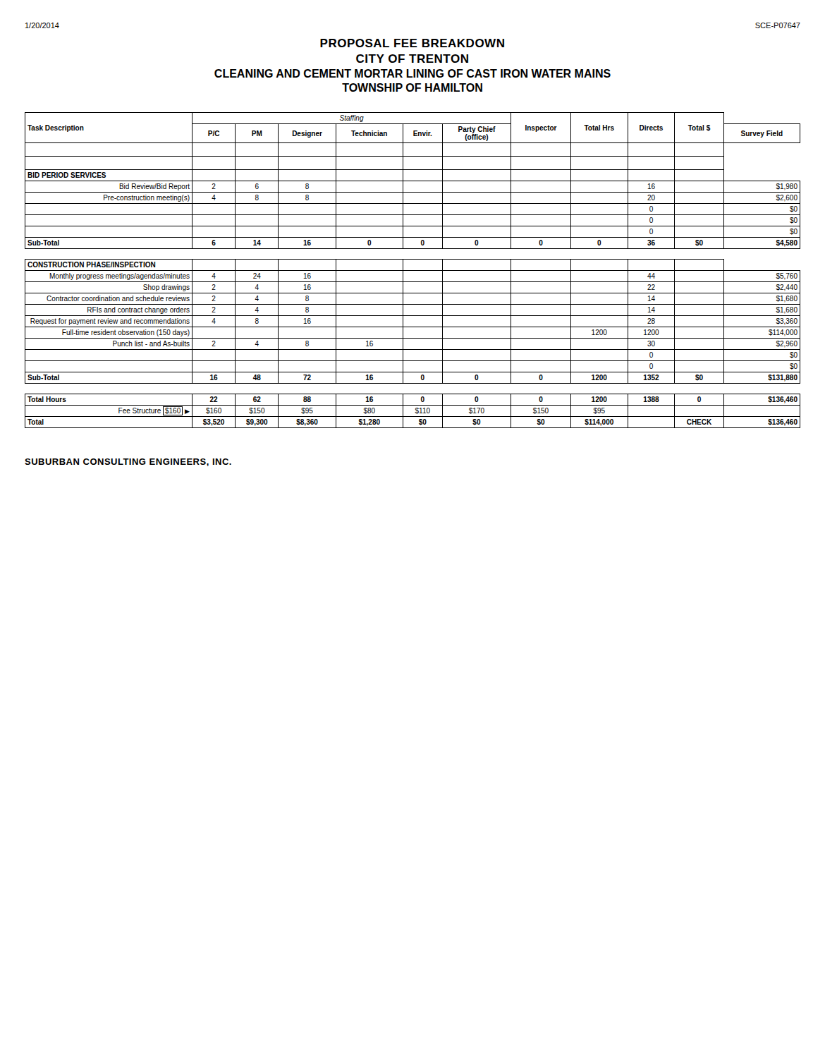1/20/2014 SCE-P07647
PROPOSAL FEE BREAKDOWN
CITY OF TRENTON
CLEANING AND CEMENT MORTAR LINING OF CAST IRON WATER MAINS
TOWNSHIP OF HAMILTON
| Task Description | Staffing | Inspector | Total Hrs | Directs | Total $ |
| --- | --- | --- | --- | --- | --- |
| P/C | PM | Designer | Technician | Envir. | Party Chief (office) | Survey Field |
| BID PERIOD SERVICES | | | | | | | | | | |
| Bid Review/Bid Report | 2 | 6 | 8 | | | | | | 16 | | $1,980 |
| Pre-construction meeting(s) | 4 | 8 | 8 | | | | | | 20 | | $2,600 |
| | | | | | | | | | 0 | | $0 |
| | | | | | | | | | 0 | | $0 |
| | | | | | | | | | 0 | | $0 |
| Sub-Total | 6 | 14 | 16 | 0 | 0 | 0 | 0 | 0 | 36 | $0 | $4,580 |
| CONSTRUCTION PHASE/INSPECTION | | | | | | | | | | |
| Monthly progress meetings/agendas/minutes | 4 | 24 | 16 | | | | | | 44 | | $5,760 |
| Shop drawings | 2 | 4 | 16 | | | | | | 22 | | $2,440 |
| Contractor coordination and schedule reviews | 2 | 4 | 8 | | | | | | 14 | | $1,680 |
| RFIs and contract change orders | 2 | 4 | 8 | | | | | | 14 | | $1,680 |
| Request for payment review and recommendations | 4 | 8 | 16 | | | | | | 28 | | $3,360 |
| Full-time resident observation (150 days) | | | | | | | | 1200 | 1200 | | $114,000 |
| Punch list - and As-builts | 2 | 4 | 8 | 16 | | | | | 30 | | $2,960 |
| | | | | | | | | | 0 | | $0 |
| | | | | | | | | | 0 | | $0 |
| Sub-Total | 16 | 48 | 72 | 16 | 0 | 0 | 0 | 1200 | 1352 | $0 | $131,880 |
| Total Hours | 22 | 62 | 88 | 16 | 0 | 0 | 0 | 1200 | 1388 | 0 | $136,460 |
| Fee Structure $160 ▶ | $160 | $150 | $95 | $80 | $110 | $170 | $150 | $95 | | | |
| Total | $3,520 | $9,300 | $8,360 | $1,280 | $0 | $0 | $0 | $114,000 | | CHECK | $136,460 |
SUBURBAN CONSULTING ENGINEERS, INC.